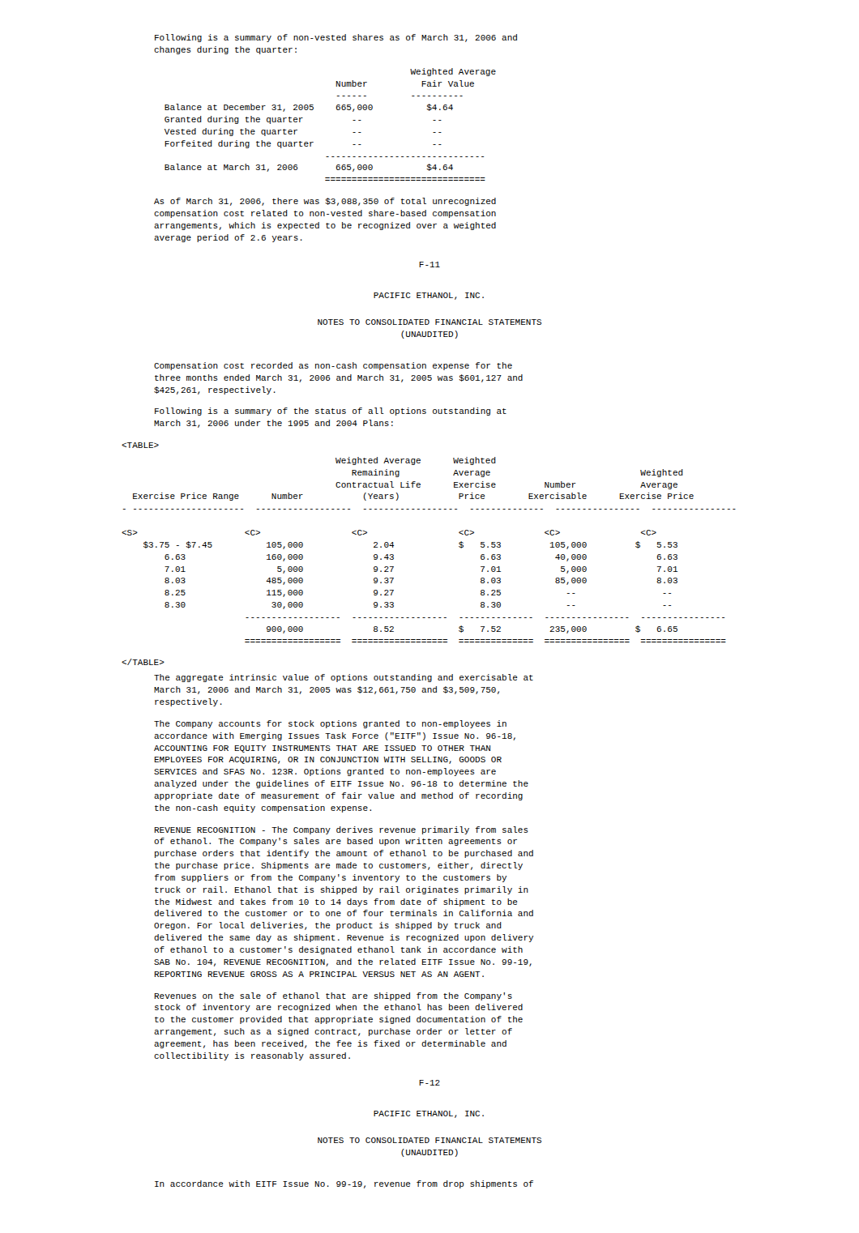Following is a summary of non-vested shares as of March 31, 2006 and
changes during the quarter:
                                                      Weighted Average
                                        Number          Fair Value
                                        ------        ----------
        Balance at December 31, 2005    665,000          $4.64
        Granted during the quarter         --             --
        Vested during the quarter          --             --
        Forfeited during the quarter       --             --
                                      ------------------------------
        Balance at March 31, 2006       665,000          $4.64
                                      ==============================
As of March 31, 2006, there was $3,088,350 of total unrecognized
compensation cost related to non-vested share-based compensation
arrangements, which is expected to be recognized over a weighted
average period of 2.6 years.
F-11
PACIFIC ETHANOL, INC.
NOTES TO CONSOLIDATED FINANCIAL STATEMENTS
(UNAUDITED)
Compensation cost recorded as non-cash compensation expense for the
three months ended March 31, 2006 and March 31, 2005 was $601,127 and
$425,261, respectively.
Following is a summary of the status of all options outstanding at
March 31, 2006 under the 1995 and 2004 Plans:
<TABLE>
                                        Weighted Average      Weighted
                                           Remaining          Average                            Weighted
                                        Contractual Life      Exercise         Number            Average
  Exercise Price Range      Number           (Years)           Price        Exercisable      Exercise Price
- ---------------------  ------------------  ------------------  --------------  ----------------  ----------------

<S>                    <C>                 <C>                 <C>             <C>               <C>
    $3.75 - $7.45          105,000             2.04            $   5.53         105,000         $   5.53
        6.63               160,000             9.43                6.63          40,000             6.63
        7.01                 5,000             9.27                7.01           5,000             7.01
        8.03               485,000             9.37                8.03          85,000             8.03
        8.25               115,000             9.27                8.25            --                --
        8.30                30,000             9.33                8.30            --                --
                       ------------------  ------------------  --------------  ----------------  ----------------
                           900,000             8.52            $   7.52         235,000         $   6.65
                       ==================  ==================  ==============  ================  ================
</TABLE>
The aggregate intrinsic value of options outstanding and exercisable at
March 31, 2006 and March 31, 2005 was $12,661,750 and $3,509,750,
respectively.
The Company accounts for stock options granted to non-employees in
accordance with Emerging Issues Task Force ("EITF") Issue No. 96-18,
ACCOUNTING FOR EQUITY INSTRUMENTS THAT ARE ISSUED TO OTHER THAN
EMPLOYEES FOR ACQUIRING, OR IN CONJUNCTION WITH SELLING, GOODS OR
SERVICES and SFAS No. 123R. Options granted to non-employees are
analyzed under the guidelines of EITF Issue No. 96-18 to determine the
appropriate date of measurement of fair value and method of recording
the non-cash equity compensation expense.
REVENUE RECOGNITION - The Company derives revenue primarily from sales
of ethanol. The Company's sales are based upon written agreements or
purchase orders that identify the amount of ethanol to be purchased and
the purchase price. Shipments are made to customers, either, directly
from suppliers or from the Company's inventory to the customers by
truck or rail. Ethanol that is shipped by rail originates primarily in
the Midwest and takes from 10 to 14 days from date of shipment to be
delivered to the customer or to one of four terminals in California and
Oregon. For local deliveries, the product is shipped by truck and
delivered the same day as shipment. Revenue is recognized upon delivery
of ethanol to a customer's designated ethanol tank in accordance with
SAB No. 104, REVENUE RECOGNITION, and the related EITF Issue No. 99-19,
REPORTING REVENUE GROSS AS A PRINCIPAL VERSUS NET AS AN AGENT.
Revenues on the sale of ethanol that are shipped from the Company's
stock of inventory are recognized when the ethanol has been delivered
to the customer provided that appropriate signed documentation of the
arrangement, such as a signed contract, purchase order or letter of
agreement, has been received, the fee is fixed or determinable and
collectibility is reasonably assured.
F-12
PACIFIC ETHANOL, INC.
NOTES TO CONSOLIDATED FINANCIAL STATEMENTS
(UNAUDITED)
In accordance with EITF Issue No. 99-19, revenue from drop shipments of